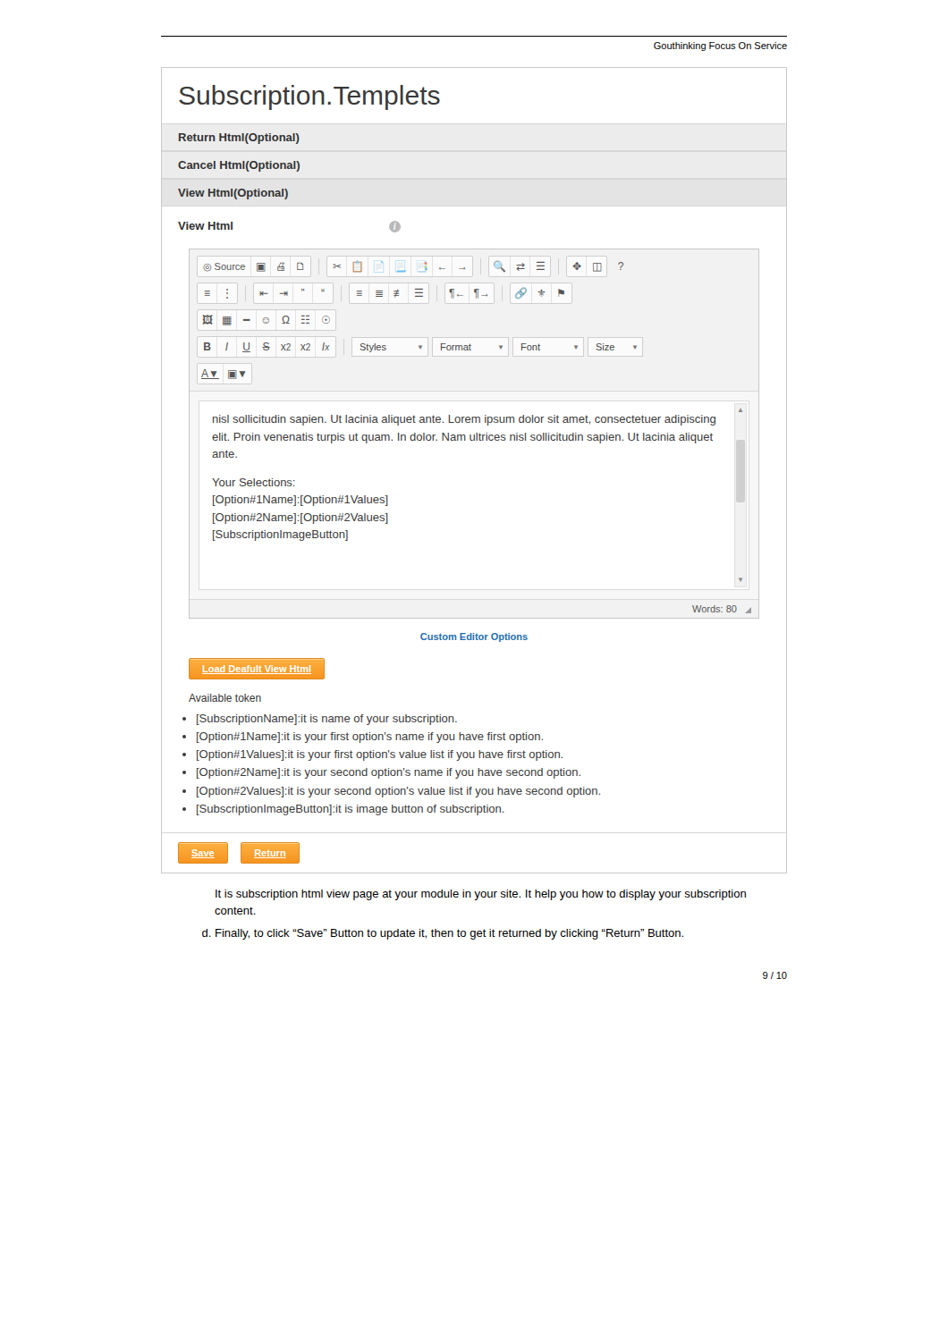Gouthinking Focus On Service
Subscription.Templets
Return Html(Optional)
Cancel Html(Optional)
View Html(Optional)
View Html i
◎ Source ▣ 🖨 🗋 ✂ 📋 📄 📃 📑 ← → 🔍 ⇄ ☰ ✥ ◫ ?
≡ ⋮ ⇤ ⇥ ” “ ≡ ≣ ≢ ☰ ¶← ¶→ 🔗 ⚜ ⚑
🖼 ▦ ━ ☺ Ω ☷ ☉
B I U S x2 x2 Ix Styles ▼ Format ▼ Font ▼ Size ▼
A ▼ ▣ ▼
nisl sollicitudin sapien. Ut lacinia aliquet ante. Lorem ipsum dolor sit amet, consectetuer adipiscing elit. Proin venenatis turpis ut quam. In dolor. Nam ultrices nisl sollicitudin sapien. Ut lacinia aliquet ante.
Your Selections:
[Option#1Name]:[Option#1Values]
[Option#2Name]:[Option#2Values]
[SubscriptionImageButton]
▲
▼
Words: 80
Custom Editor Options
Load Deafult View Html
Available token
[SubscriptionName]:it is name of your subscription.
[Option#1Name]:it is your first option's name if you have first option.
[Option#1Values]:it is your first option's value list if you have first option.
[Option#2Name]:it is your second option's name if you have second option.
[Option#2Values]:it is your second option's value list if you have second option.
[SubscriptionImageButton]:it is image button of subscription.
Save Return
It is subscription html view page at your module in your site. It help you how to display your subscription content.
Finally, to click “Save” Button to update it, then to get it returned by clicking “Return” Button.
9 / 10